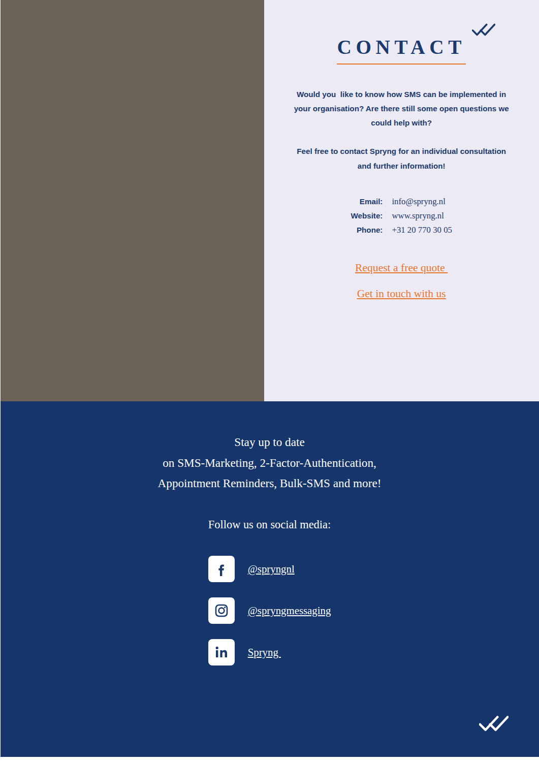CONTACT
Would you like to know how SMS can be implemented in your organisation? Are there still some open questions we could help with?
Feel free to contact Spryng for an individual consultation and further information!
| Email: | info@spryng.nl |
| Website: | www.spryng.nl |
| Phone: | +31 20 770 30 05 |
Request a free quote
Get in touch with us
Stay up to date
on SMS-Marketing, 2-Factor-Authentication,
Appointment Reminders, Bulk-SMS and more!
Follow us on social media:
@spryngnl
@spryngmessaging
Spryng